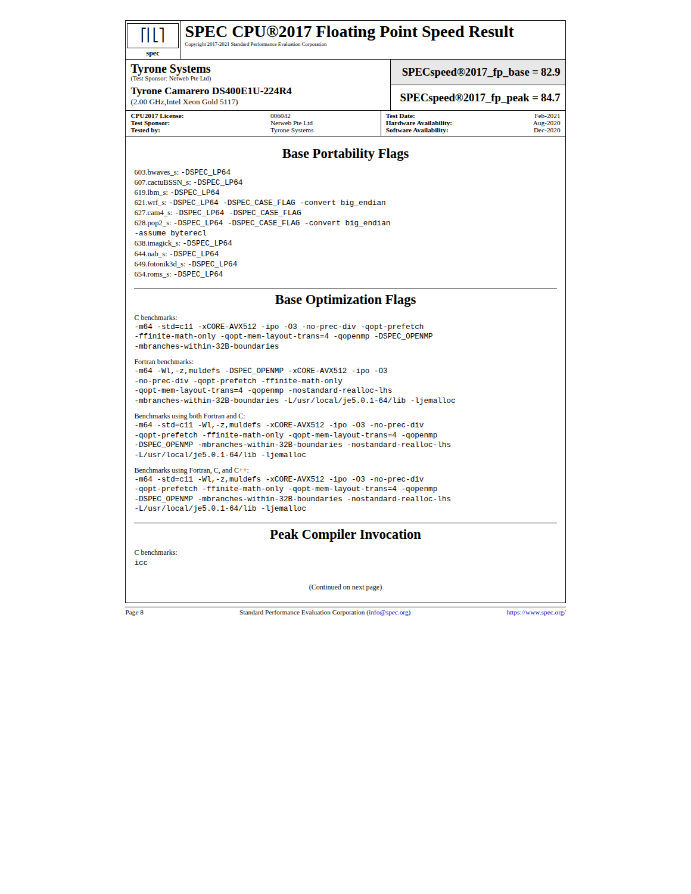⎡⎢⎣⎤
spec
SPEC CPU®2017 Floating Point Speed Result
Copyright 2017-2021 Standard Performance Evaluation Corporation
Tyrone Systems
(Test Sponsor: Netweb Pte Ltd)
Tyrone Camarero DS400E1U-224R4
(2.00 GHz,Intel Xeon Gold 5117)
SPECspeed®2017_fp_base =82.9
SPECspeed®2017_fp_peak =84.7
| CPU2017 License: | 006042 |
| Test Sponsor: | Netweb Pte Ltd |
| Tested by: | Tyrone Systems |
| Test Date: | Feb-2021 |
| Hardware Availability: | Aug-2020 |
| Software Availability: | Dec-2020 |
Base Portability Flags
603.bwaves_s: -DSPEC_LP64
607.cactuBSSN_s: -DSPEC_LP64
619.lbm_s: -DSPEC_LP64
621.wrf_s: -DSPEC_LP64 -DSPEC_CASE_FLAG -convert big_endian
627.cam4_s: -DSPEC_LP64 -DSPEC_CASE_FLAG
628.pop2_s: -DSPEC_LP64 -DSPEC_CASE_FLAG -convert big_endian
-assume byterecl
638.imagick_s: -DSPEC_LP64
644.nab_s: -DSPEC_LP64
649.fotonik3d_s: -DSPEC_LP64
654.roms_s: -DSPEC_LP64
Base Optimization Flags
C benchmarks:
-m64 -std=c11 -xCORE-AVX512 -ipo -O3 -no-prec-div -qopt-prefetch
-ffinite-math-only -qopt-mem-layout-trans=4 -qopenmp -DSPEC_OPENMP
-mbranches-within-32B-boundaries
Fortran benchmarks:
-m64 -Wl,-z,muldefs -DSPEC_OPENMP -xCORE-AVX512 -ipo -O3
-no-prec-div -qopt-prefetch -ffinite-math-only
-qopt-mem-layout-trans=4 -qopenmp -nostandard-realloc-lhs
-mbranches-within-32B-boundaries -L/usr/local/je5.0.1-64/lib -ljemalloc
Benchmarks using both Fortran and C:
-m64 -std=c11 -Wl,-z,muldefs -xCORE-AVX512 -ipo -O3 -no-prec-div
-qopt-prefetch -ffinite-math-only -qopt-mem-layout-trans=4 -qopenmp
-DSPEC_OPENMP -mbranches-within-32B-boundaries -nostandard-realloc-lhs
-L/usr/local/je5.0.1-64/lib -ljemalloc
Benchmarks using Fortran, C, and C++:
-m64 -std=c11 -Wl,-z,muldefs -xCORE-AVX512 -ipo -O3 -no-prec-div
-qopt-prefetch -ffinite-math-only -qopt-mem-layout-trans=4 -qopenmp
-DSPEC_OPENMP -mbranches-within-32B-boundaries -nostandard-realloc-lhs
-L/usr/local/je5.0.1-64/lib -ljemalloc
Peak Compiler Invocation
C benchmarks: icc
(Continued on next page)
Page 8
Standard Performance Evaluation Corporation (info@spec.org)
https://www.spec.org/